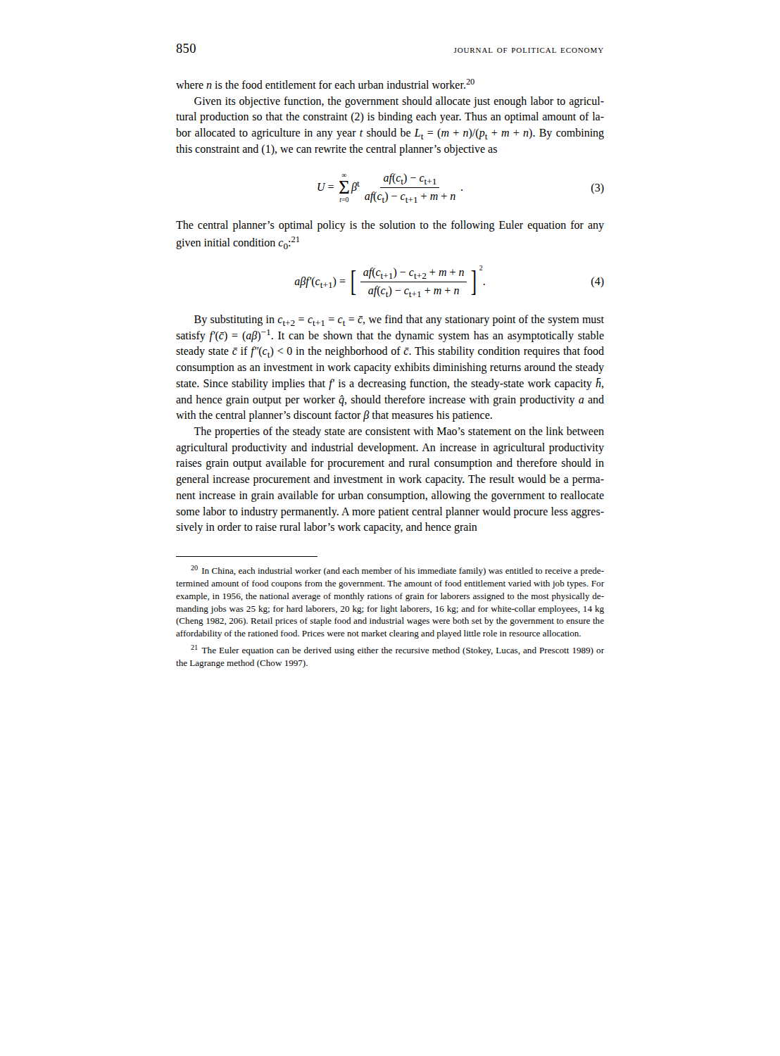850 journal of political economy
where n is the food entitlement for each urban industrial worker.20
Given its objective function, the government should allocate just enough labor to agricultural production so that the constraint (2) is binding each year. Thus an optimal amount of labor allocated to agriculture in any year t should be Lt = (m + n)/(pt + m + n). By combining this constraint and (1), we can rewrite the central planner’s objective as
U = ∞Σt=0 βt af(ct) − ct+1 af(ct) − ct+1 + m + n .
(3)
The central planner’s optimal policy is the solution to the following Euler equation for any given initial condition c0:21
aβf′(ct+1) = [ af(ct+1) − ct+2 + m + n af(ct) − ct+1 + m + n ] 2.
(4)
By substituting in ct+2 = ct+1 = ct = c̄, we find that any stationary point of the system must satisfy f′(c̄) = (aβ)−1. It can be shown that the dynamic system has an asymptotically stable steady state c̄ if f″(ct) < 0 in the neighborhood of c̄. This stability condition requires that food consumption as an investment in work capacity exhibits diminishing returns around the steady state. Since stability implies that f′ is a decreasing function, the steady-state work capacity h̄, and hence grain output per worker q̂, should therefore increase with grain productivity a and with the central planner’s discount factor β that measures his patience.
The properties of the steady state are consistent with Mao’s statement on the link between agricultural productivity and industrial development. An increase in agricultural productivity raises grain output available for procurement and rural consumption and therefore should in general increase procurement and investment in work capacity. The result would be a permanent increase in grain available for urban consumption, allowing the government to reallocate some labor to industry permanently. A more patient central planner would procure less aggressively in order to raise rural labor’s work capacity, and hence grain
20 In China, each industrial worker (and each member of his immediate family) was entitled to receive a predetermined amount of food coupons from the government. The amount of food entitlement varied with job types. For example, in 1956, the national average of monthly rations of grain for laborers assigned to the most physically demanding jobs was 25 kg; for hard laborers, 20 kg; for light laborers, 16 kg; and for white-collar employees, 14 kg (Cheng 1982, 206). Retail prices of staple food and industrial wages were both set by the government to ensure the affordability of the rationed food. Prices were not market clearing and played little role in resource allocation.
21 The Euler equation can be derived using either the recursive method (Stokey, Lucas, and Prescott 1989) or the Lagrange method (Chow 1997).